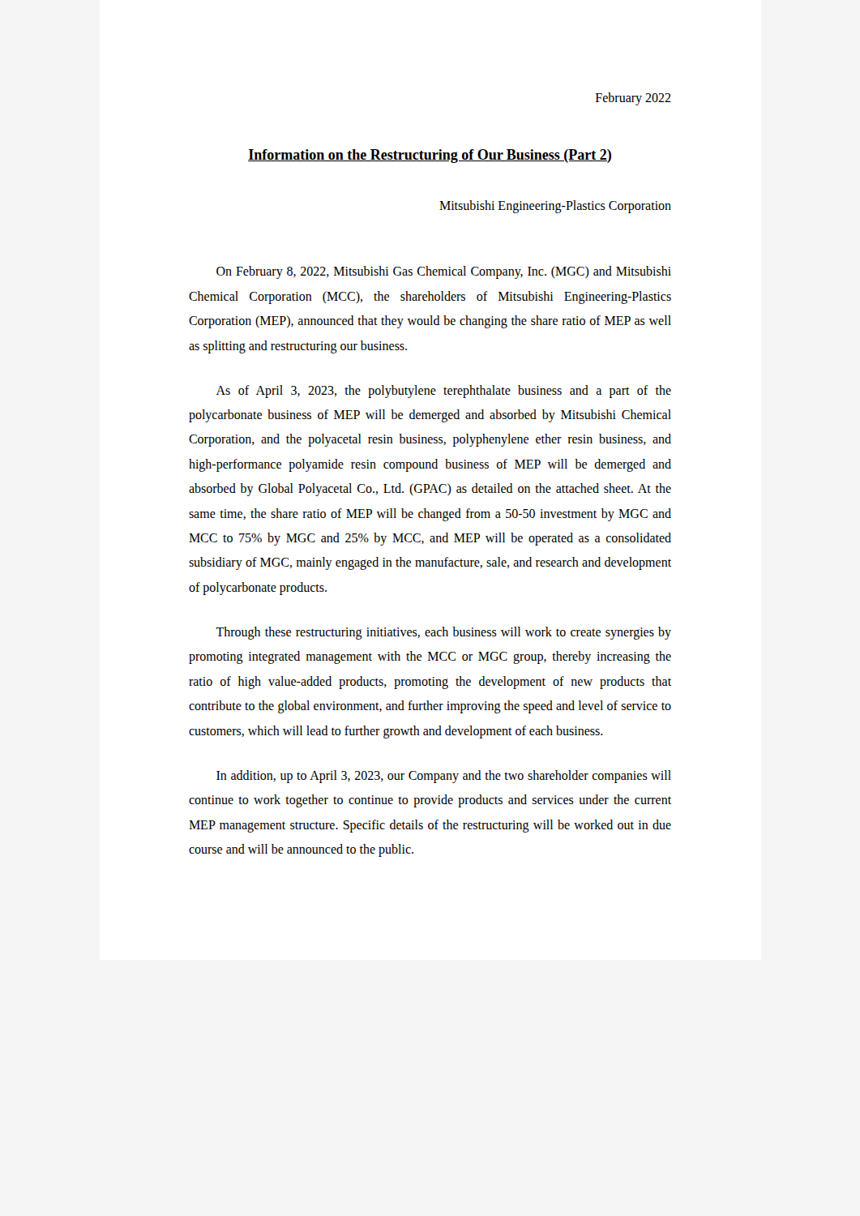February 2022
Information on the Restructuring of Our Business (Part 2)
Mitsubishi Engineering-Plastics Corporation
On February 8, 2022, Mitsubishi Gas Chemical Company, Inc. (MGC) and Mitsubishi Chemical Corporation (MCC), the shareholders of Mitsubishi Engineering-Plastics Corporation (MEP), announced that they would be changing the share ratio of MEP as well as splitting and restructuring our business.
As of April 3, 2023, the polybutylene terephthalate business and a part of the polycarbonate business of MEP will be demerged and absorbed by Mitsubishi Chemical Corporation, and the polyacetal resin business, polyphenylene ether resin business, and high-performance polyamide resin compound business of MEP will be demerged and absorbed by Global Polyacetal Co., Ltd. (GPAC) as detailed on the attached sheet. At the same time, the share ratio of MEP will be changed from a 50-50 investment by MGC and MCC to 75% by MGC and 25% by MCC, and MEP will be operated as a consolidated subsidiary of MGC, mainly engaged in the manufacture, sale, and research and development of polycarbonate products.
Through these restructuring initiatives, each business will work to create synergies by promoting integrated management with the MCC or MGC group, thereby increasing the ratio of high value-added products, promoting the development of new products that contribute to the global environment, and further improving the speed and level of service to customers, which will lead to further growth and development of each business.
In addition, up to April 3, 2023, our Company and the two shareholder companies will continue to work together to continue to provide products and services under the current MEP management structure. Specific details of the restructuring will be worked out in due course and will be announced to the public.